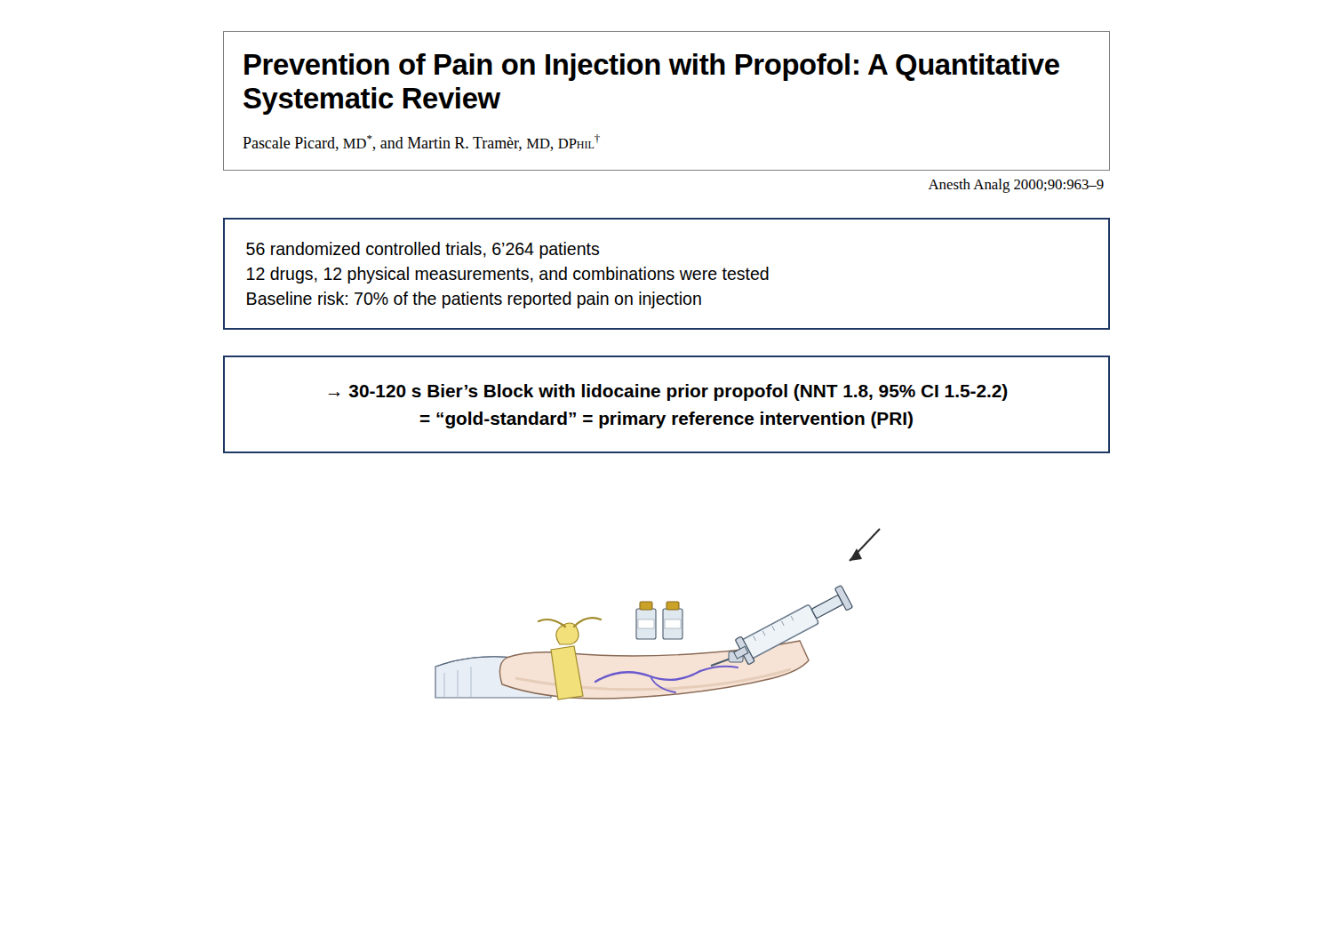Prevention of Pain on Injection with Propofol: A Quantitative Systematic Review
Pascale Picard, MD*, and Martin R. Tramèr, MD, DPhil†
Anesth Analg 2000;90:963–9
56 randomized controlled trials, 6’264 patients
12 drugs, 12 physical measurements, and combinations were tested
Baseline risk: 70% of the patients reported pain on injection
→ 30-120 s Bier’s Block with lidocaine prior propofol (NNT 1.8, 95% CI 1.5-2.2)
= “gold-standard” = primary reference intervention (PRI)
Illustration of a Bier’s block technique on a forearm Line drawing of a forearm resting on a draped surface with a tourniquet tied around the upper forearm, two small drug vials beside it, and a syringe attached to an intravenous cannula inserted into a vein of the forearm. An arrow points toward the syringe plunger.